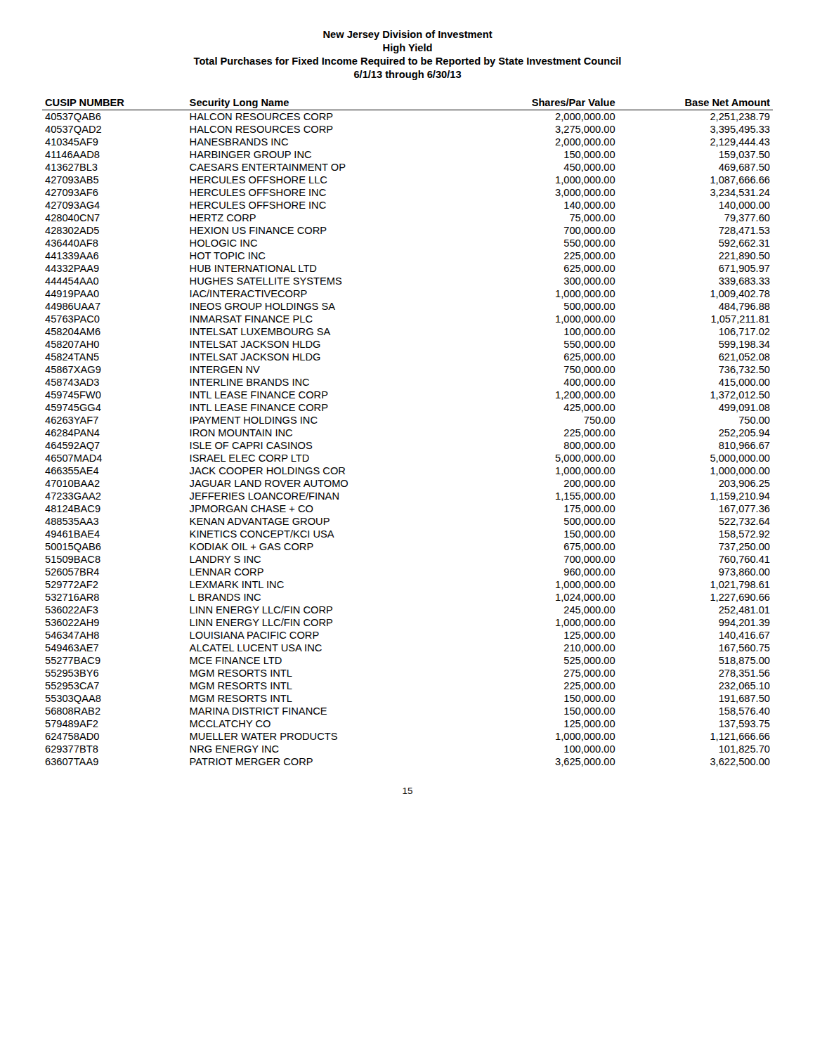New Jersey Division of Investment
High Yield
Total Purchases for Fixed Income Required to be Reported by State Investment Council
6/1/13 through 6/30/13
| CUSIP NUMBER | Security Long Name | Shares/Par Value | Base Net Amount |
| --- | --- | --- | --- |
| 40537QAB6 | HALCON RESOURCES CORP | 2,000,000.00 | 2,251,238.79 |
| 40537QAD2 | HALCON RESOURCES CORP | 3,275,000.00 | 3,395,495.33 |
| 410345AF9 | HANESBRANDS INC | 2,000,000.00 | 2,129,444.43 |
| 41146AAD8 | HARBINGER GROUP INC | 150,000.00 | 159,037.50 |
| 413627BL3 | CAESARS ENTERTAINMENT OP | 450,000.00 | 469,687.50 |
| 427093AB5 | HERCULES OFFSHORE LLC | 1,000,000.00 | 1,087,666.66 |
| 427093AF6 | HERCULES OFFSHORE INC | 3,000,000.00 | 3,234,531.24 |
| 427093AG4 | HERCULES OFFSHORE INC | 140,000.00 | 140,000.00 |
| 428040CN7 | HERTZ CORP | 75,000.00 | 79,377.60 |
| 428302AD5 | HEXION US FINANCE CORP | 700,000.00 | 728,471.53 |
| 436440AF8 | HOLOGIC INC | 550,000.00 | 592,662.31 |
| 441339AA6 | HOT TOPIC INC | 225,000.00 | 221,890.50 |
| 44332PAA9 | HUB INTERNATIONAL LTD | 625,000.00 | 671,905.97 |
| 444454AA0 | HUGHES SATELLITE SYSTEMS | 300,000.00 | 339,683.33 |
| 44919PAA0 | IAC/INTERACTIVECORP | 1,000,000.00 | 1,009,402.78 |
| 44986UAA7 | INEOS GROUP HOLDINGS SA | 500,000.00 | 484,796.88 |
| 45763PAC0 | INMARSAT FINANCE PLC | 1,000,000.00 | 1,057,211.81 |
| 458204AM6 | INTELSAT LUXEMBOURG SA | 100,000.00 | 106,717.02 |
| 458207AH0 | INTELSAT JACKSON HLDG | 550,000.00 | 599,198.34 |
| 45824TAN5 | INTELSAT JACKSON HLDG | 625,000.00 | 621,052.08 |
| 45867XAG9 | INTERGEN NV | 750,000.00 | 736,732.50 |
| 458743AD3 | INTERLINE BRANDS INC | 400,000.00 | 415,000.00 |
| 459745FW0 | INTL LEASE FINANCE CORP | 1,200,000.00 | 1,372,012.50 |
| 459745GG4 | INTL LEASE FINANCE CORP | 425,000.00 | 499,091.08 |
| 46263YAF7 | IPAYMENT HOLDINGS INC | 750.00 | 750.00 |
| 46284PAN4 | IRON MOUNTAIN INC | 225,000.00 | 252,205.94 |
| 464592AQ7 | ISLE OF CAPRI CASINOS | 800,000.00 | 810,966.67 |
| 46507MAD4 | ISRAEL ELEC CORP LTD | 5,000,000.00 | 5,000,000.00 |
| 466355AE4 | JACK COOPER HOLDINGS COR | 1,000,000.00 | 1,000,000.00 |
| 47010BAA2 | JAGUAR LAND ROVER AUTOMO | 200,000.00 | 203,906.25 |
| 47233GAA2 | JEFFERIES LOANCORE/FINAN | 1,155,000.00 | 1,159,210.94 |
| 48124BAC9 | JPMORGAN CHASE + CO | 175,000.00 | 167,077.36 |
| 488535AA3 | KENAN ADVANTAGE GROUP | 500,000.00 | 522,732.64 |
| 49461BAE4 | KINETICS CONCEPT/KCI USA | 150,000.00 | 158,572.92 |
| 50015QAB6 | KODIAK OIL + GAS CORP | 675,000.00 | 737,250.00 |
| 51509BAC8 | LANDRY S INC | 700,000.00 | 760,760.41 |
| 526057BR4 | LENNAR CORP | 960,000.00 | 973,860.00 |
| 529772AF2 | LEXMARK INTL INC | 1,000,000.00 | 1,021,798.61 |
| 532716AR8 | L BRANDS INC | 1,024,000.00 | 1,227,690.66 |
| 536022AF3 | LINN ENERGY LLC/FIN CORP | 245,000.00 | 252,481.01 |
| 536022AH9 | LINN ENERGY LLC/FIN CORP | 1,000,000.00 | 994,201.39 |
| 546347AH8 | LOUISIANA PACIFIC CORP | 125,000.00 | 140,416.67 |
| 549463AE7 | ALCATEL LUCENT USA INC | 210,000.00 | 167,560.75 |
| 55277BAC9 | MCE FINANCE LTD | 525,000.00 | 518,875.00 |
| 552953BY6 | MGM RESORTS INTL | 275,000.00 | 278,351.56 |
| 552953CA7 | MGM RESORTS INTL | 225,000.00 | 232,065.10 |
| 55303QAA8 | MGM RESORTS INTL | 150,000.00 | 191,687.50 |
| 56808RAB2 | MARINA DISTRICT FINANCE | 150,000.00 | 158,576.40 |
| 579489AF2 | MCCLATCHY CO | 125,000.00 | 137,593.75 |
| 624758AD0 | MUELLER WATER PRODUCTS | 1,000,000.00 | 1,121,666.66 |
| 629377BT8 | NRG ENERGY INC | 100,000.00 | 101,825.70 |
| 63607TAA9 | PATRIOT MERGER CORP | 3,625,000.00 | 3,622,500.00 |
15